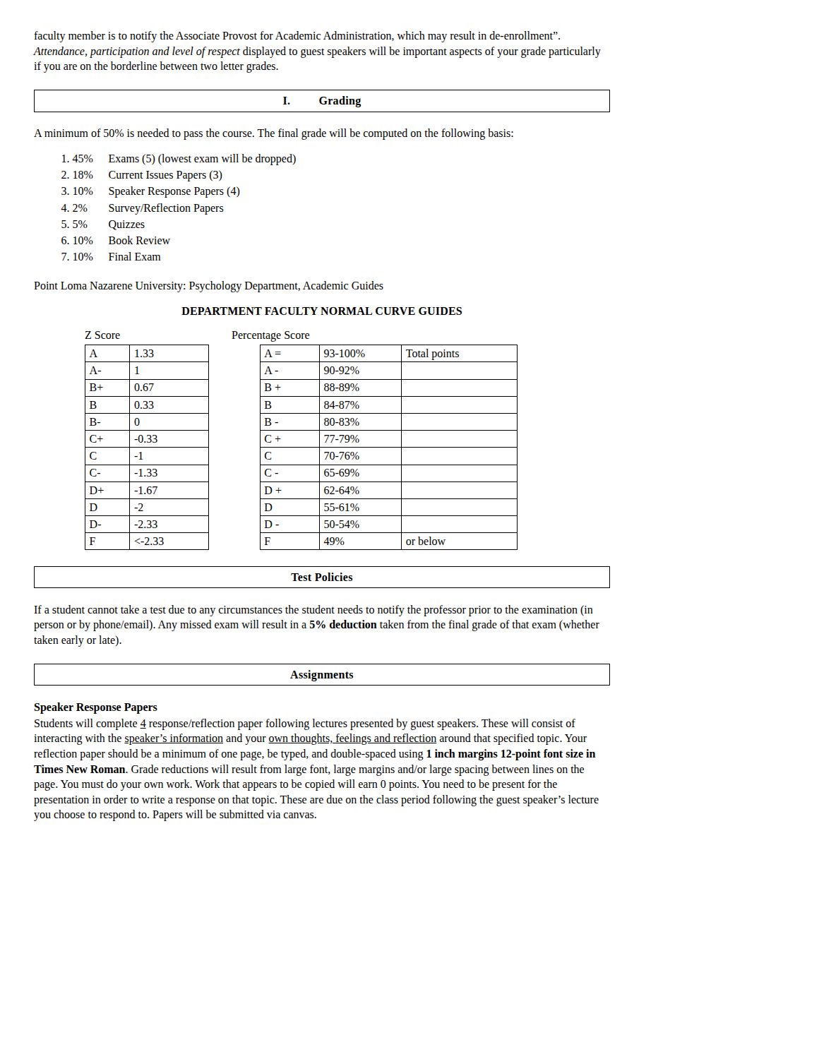faculty member is to notify the Associate Provost for Academic Administration, which may result in de-enrollment”. Attendance, participation and level of respect displayed to guest speakers will be important aspects of your grade particularly if you are on the borderline between two letter grades.
I. Grading
A minimum of 50% is needed to pass the course. The final grade will be computed on the following basis:
45% Exams (5) (lowest exam will be dropped)
18% Current Issues Papers (3)
10% Speaker Response Papers (4)
2% Survey/Reflection Papers
5% Quizzes
10% Book Review
10% Final Exam
Point Loma Nazarene University: Psychology Department, Academic Guides
DEPARTMENT FACULTY NORMAL CURVE GUIDES
Z Score Percentage Score
| A | 1.33 |
| A- | 1 |
| B+ | 0.67 |
| B | 0.33 |
| B- | 0 |
| C+ | -0.33 |
| C | -1 |
| C- | -1.33 |
| D+ | -1.67 |
| D | -2 |
| D- | -2.33 |
| F | <-2.33 |
| A = | 93-100% | Total points |
| A - | 90-92% | |
| B + | 88-89% | |
| B | 84-87% | |
| B - | 80-83% | |
| C + | 77-79% | |
| C | 70-76% | |
| C - | 65-69% | |
| D + | 62-64% | |
| D | 55-61% | |
| D - | 50-54% | |
| F | 49% | or below |
Test Policies
If a student cannot take a test due to any circumstances the student needs to notify the professor prior to the examination (in person or by phone/email). Any missed exam will result in a 5% deduction taken from the final grade of that exam (whether taken early or late).
Assignments
Speaker Response Papers
Students will complete 4 response/reflection paper following lectures presented by guest speakers. These will consist of interacting with the speaker’s information and your own thoughts, feelings and reflection around that specified topic. Your reflection paper should be a minimum of one page, be typed, and double-spaced using 1 inch margins 12-point font size in Times New Roman. Grade reductions will result from large font, large margins and/or large spacing between lines on the page. You must do your own work. Work that appears to be copied will earn 0 points. You need to be present for the presentation in order to write a response on that topic. These are due on the class period following the guest speaker’s lecture you choose to respond to. Papers will be submitted via canvas.